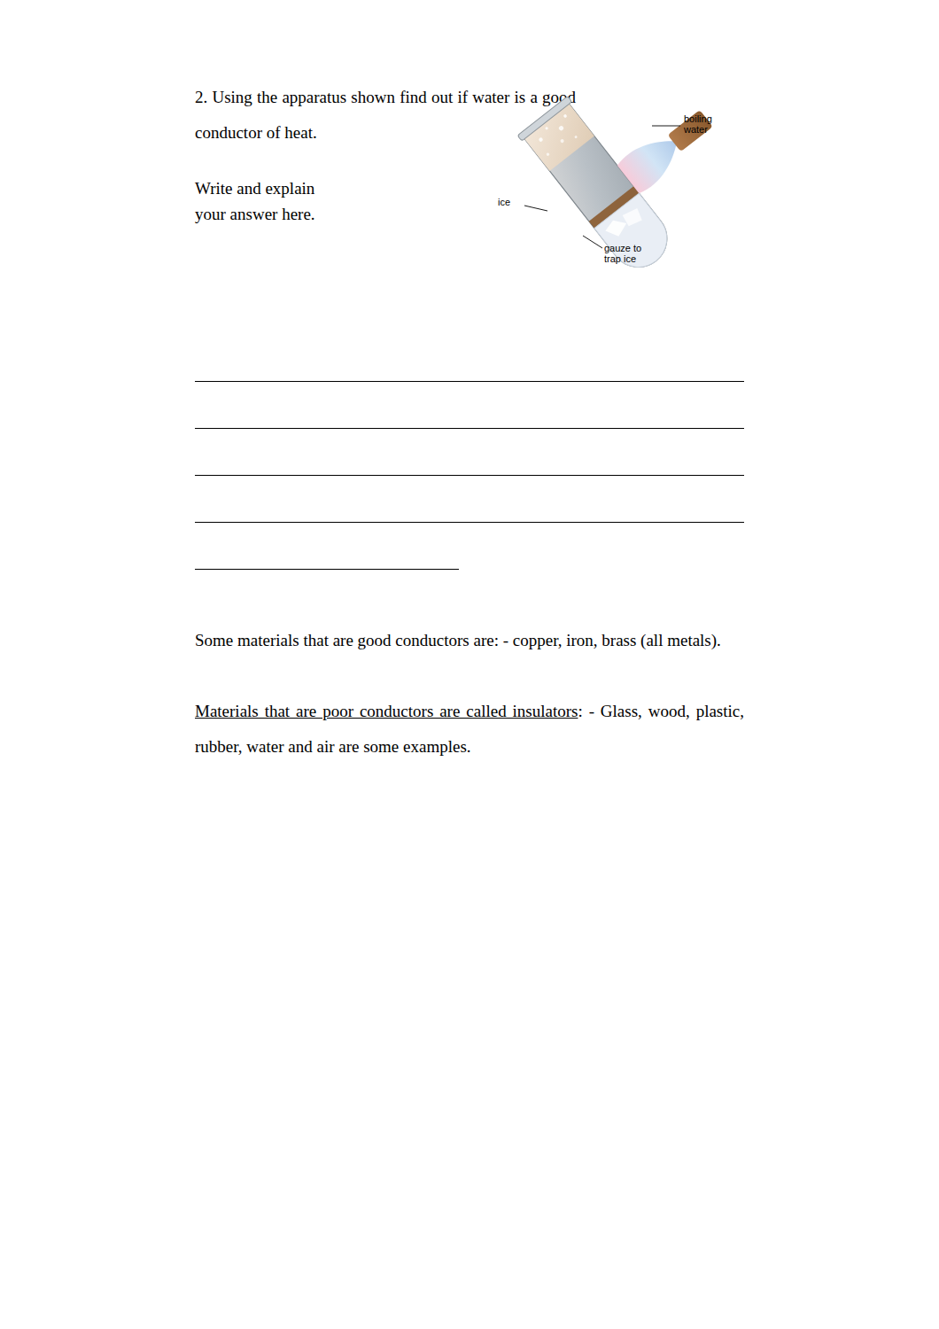boiling water ice gauze to trap ice
2. Using the apparatus shown find out if water is a good conductor of heat.
Write and explain
your answer here.
Some materials that are good conductors are: - copper, iron, brass (all metals).
Materials that are poor conductors are called insulators: - Glass, wood, plastic, rubber, water and air are some examples.